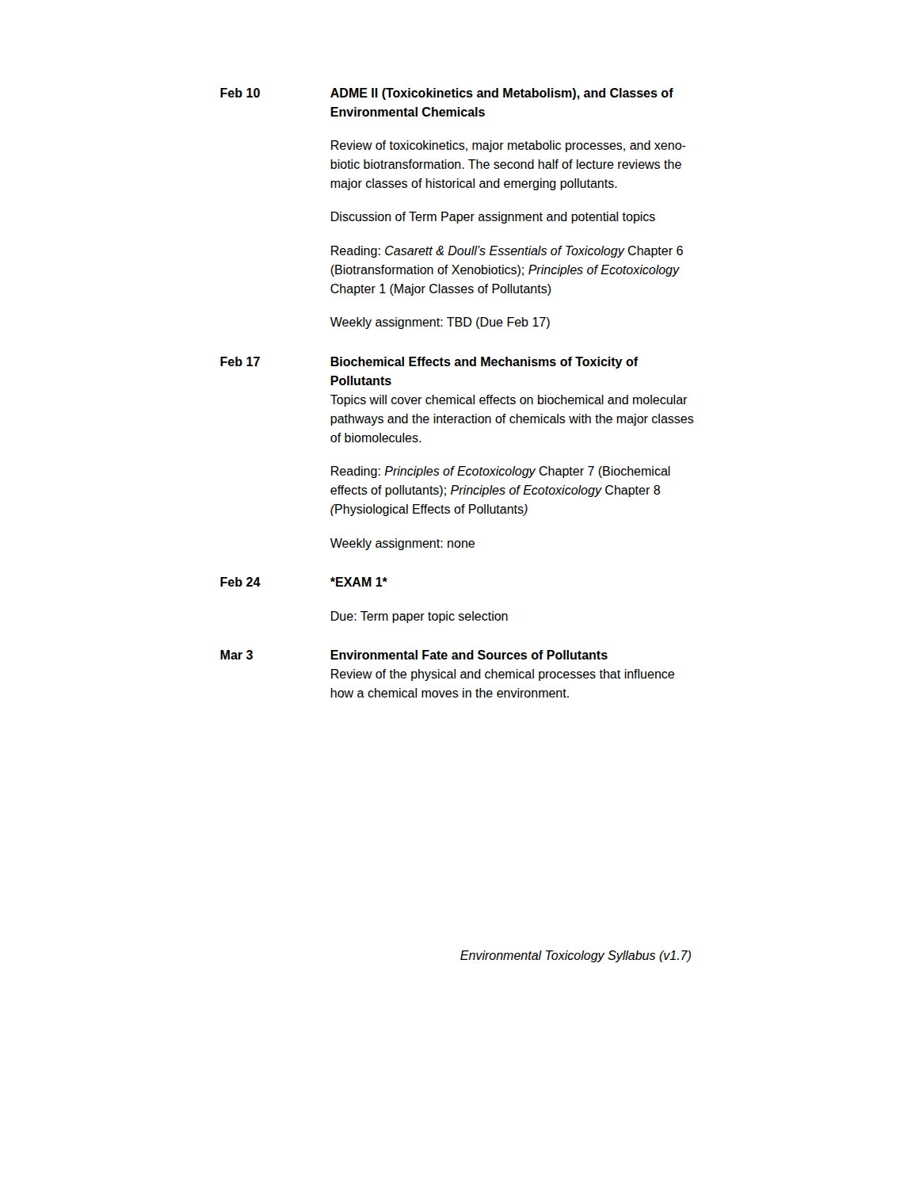Feb 10
ADME II (Toxicokinetics and Metabolism), and Classes of Environmental Chemicals
Review of toxicokinetics, major metabolic processes, and xeno-biotic biotransformation. The second half of lecture reviews the major classes of historical and emerging pollutants.
Discussion of Term Paper assignment and potential topics
Reading: Casarett & Doull’s Essentials of Toxicology Chapter 6 (Biotransformation of Xenobiotics); Principles of Ecotoxicology Chapter 1 (Major Classes of Pollutants)
Weekly assignment: TBD (Due Feb 17)
Feb 17
Biochemical Effects and Mechanisms of Toxicity of Pollutants
Topics will cover chemical effects on biochemical and molecular pathways and the interaction of chemicals with the major classes of biomolecules.
Reading: Principles of Ecotoxicology Chapter 7 (Biochemical effects of pollutants); Principles of Ecotoxicology Chapter 8 (Physiological Effects of Pollutants)
Weekly assignment: none
Feb 24
*EXAM 1*
Due: Term paper topic selection
Mar 3
Environmental Fate and Sources of Pollutants
Review of the physical and chemical processes that influence how a chemical moves in the environment.
Environmental Toxicology Syllabus (v1.7)